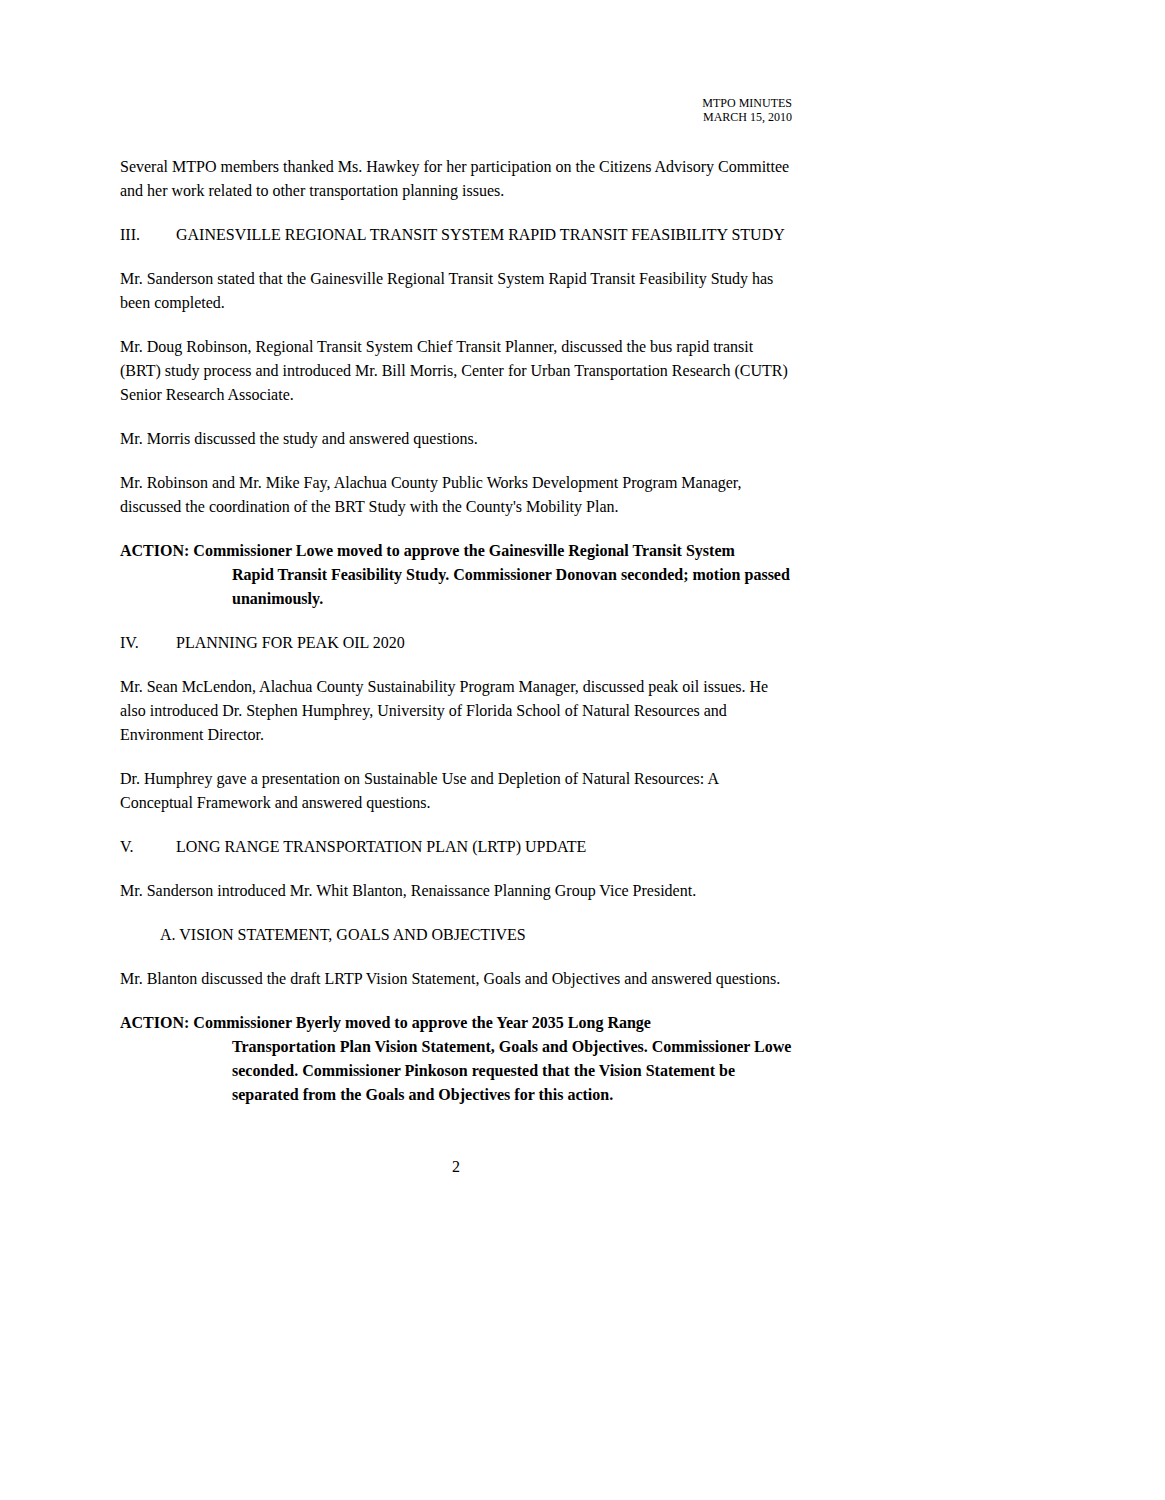MTPO MINUTES
MARCH 15, 2010
Several MTPO members thanked Ms. Hawkey for her participation on the Citizens Advisory Committee and her work related to other transportation planning issues.
III. GAINESVILLE REGIONAL TRANSIT SYSTEM RAPID TRANSIT FEASIBILITY STUDY
Mr. Sanderson stated that the Gainesville Regional Transit System Rapid Transit Feasibility Study has been completed.
Mr. Doug Robinson, Regional Transit System Chief Transit Planner, discussed the bus rapid transit (BRT) study process and introduced Mr. Bill Morris, Center for Urban Transportation Research (CUTR) Senior Research Associate.
Mr. Morris discussed the study and answered questions.
Mr. Robinson and Mr. Mike Fay, Alachua County Public Works Development Program Manager, discussed the coordination of the BRT Study with the County's Mobility Plan.
ACTION: Commissioner Lowe moved to approve the Gainesville Regional Transit System Rapid Transit Feasibility Study. Commissioner Donovan seconded; motion passed unanimously.
IV. PLANNING FOR PEAK OIL 2020
Mr. Sean McLendon, Alachua County Sustainability Program Manager, discussed peak oil issues. He also introduced Dr. Stephen Humphrey, University of Florida School of Natural Resources and Environment Director.
Dr. Humphrey gave a presentation on Sustainable Use and Depletion of Natural Resources: A Conceptual Framework and answered questions.
V. LONG RANGE TRANSPORTATION PLAN (LRTP) UPDATE
Mr. Sanderson introduced Mr. Whit Blanton, Renaissance Planning Group Vice President.
A. VISION STATEMENT, GOALS AND OBJECTIVES
Mr. Blanton discussed the draft LRTP Vision Statement, Goals and Objectives and answered questions.
ACTION: Commissioner Byerly moved to approve the Year 2035 Long Range Transportation Plan Vision Statement, Goals and Objectives. Commissioner Lowe seconded. Commissioner Pinkoson requested that the Vision Statement be separated from the Goals and Objectives for this action.
2